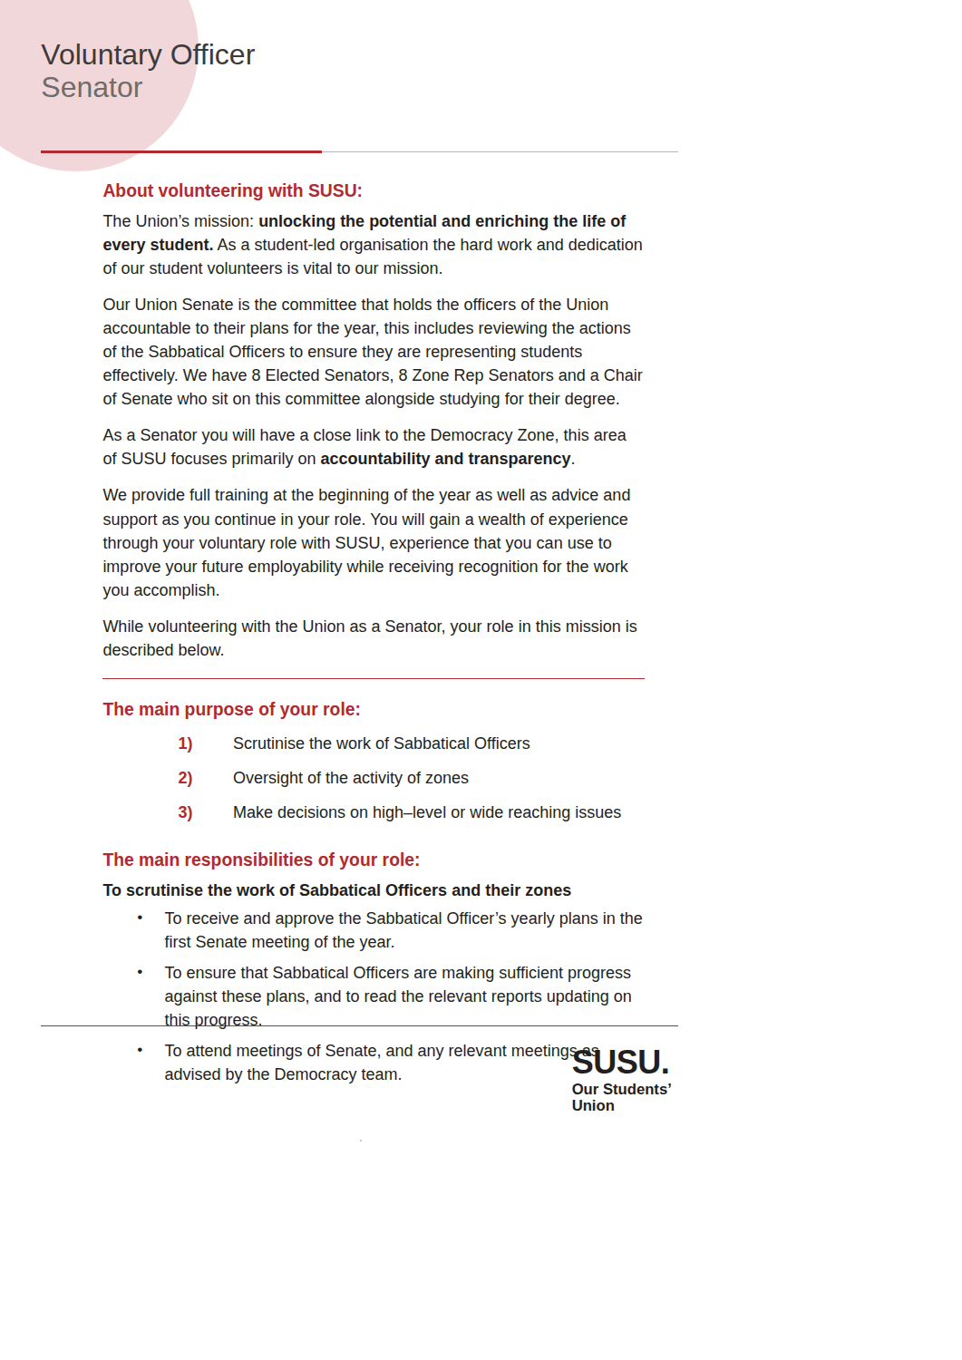Voluntary Officer
Senator
About volunteering with SUSU:
The Union’s mission: unlocking the potential and enriching the life of every student. As a student-led organisation the hard work and dedication of our student volunteers is vital to our mission.
Our Union Senate is the committee that holds the officers of the Union accountable to their plans for the year, this includes reviewing the actions of the Sabbatical Officers to ensure they are representing students effectively. We have 8 Elected Senators, 8 Zone Rep Senators and a Chair of Senate who sit on this committee alongside studying for their degree.
As a Senator you will have a close link to the Democracy Zone, this area of SUSU focuses primarily on accountability and transparency.
We provide full training at the beginning of the year as well as advice and support as you continue in your role. You will gain a wealth of experience through your voluntary role with SUSU, experience that you can use to improve your future employability while receiving recognition for the work you accomplish.
While volunteering with the Union as a Senator, your role in this mission is described below.
The main purpose of your role:
1) Scrutinise the work of Sabbatical Officers
2) Oversight of the activity of zones
3) Make decisions on high–level or wide reaching issues
The main responsibilities of your role:
To scrutinise the work of Sabbatical Officers and their zones
To receive and approve the Sabbatical Officer’s yearly plans in the first Senate meeting of the year.
To ensure that Sabbatical Officers are making sufficient progress against these plans, and to read the relevant reports updating on this progress.
To attend meetings of Senate, and any relevant meetings as advised by the Democracy team.
SUSU.
Our Students’
Union